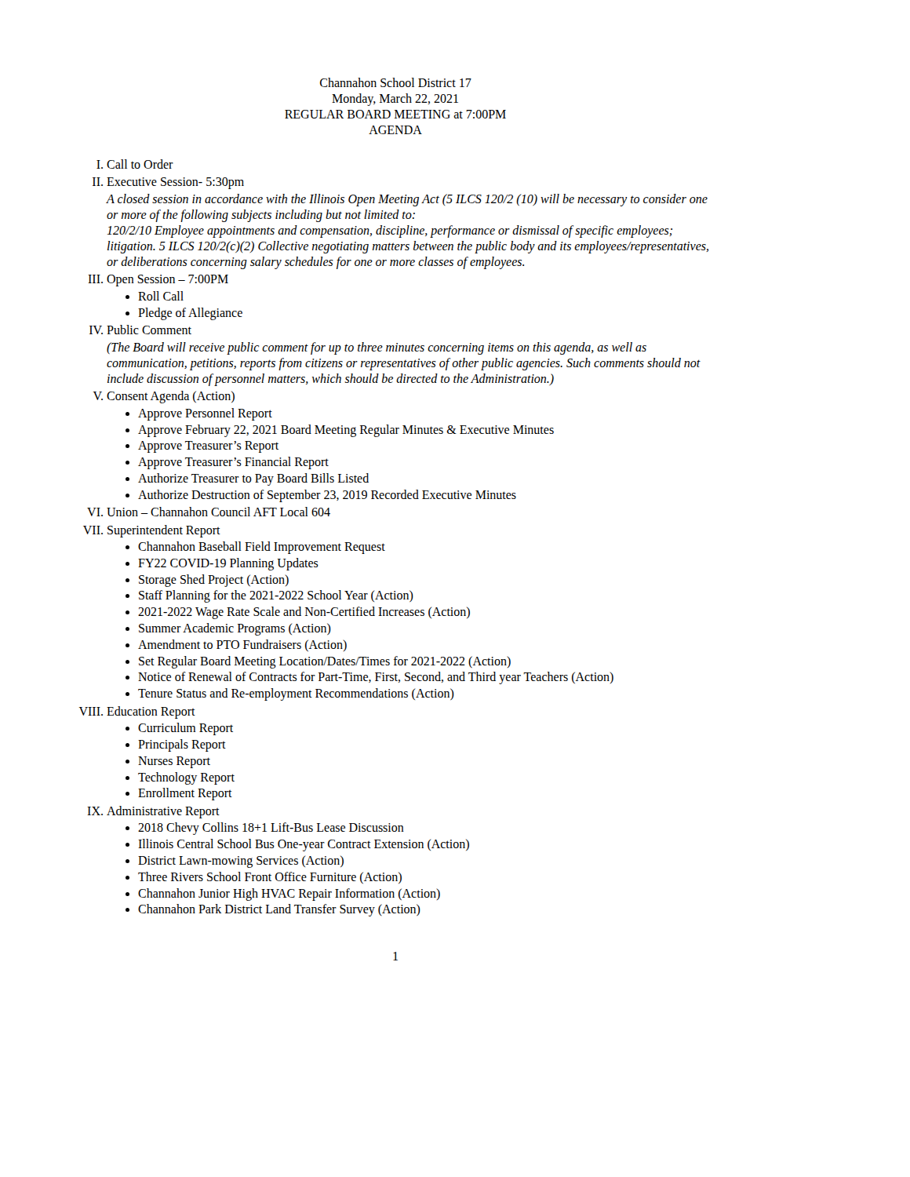Channahon School District 17
Monday, March 22, 2021
REGULAR BOARD MEETING at 7:00PM
AGENDA
Call to Order
Executive Session- 5:30pm A closed session in accordance with the Illinois Open Meeting Act (5 ILCS 120/2 (10) will be necessary to consider one or more of the following subjects including but not limited to:
120/2/10 Employee appointments and compensation, discipline, performance or dismissal of specific employees; litigation. 5 ILCS 120/2(c)(2) Collective negotiating matters between the public body and its employees/representatives, or deliberations concerning salary schedules for one or more classes of employees.
Open Session – 7:00PM
Roll Call
Pledge of Allegiance
Public Comment (The Board will receive public comment for up to three minutes concerning items on this agenda, as well as communication, petitions, reports from citizens or representatives of other public agencies. Such comments should not include discussion of personnel matters, which should be directed to the Administration.)
Consent Agenda (Action)
Approve Personnel Report
Approve February 22, 2021 Board Meeting Regular Minutes & Executive Minutes
Approve Treasurer’s Report
Approve Treasurer’s Financial Report
Authorize Treasurer to Pay Board Bills Listed
Authorize Destruction of September 23, 2019 Recorded Executive Minutes
Union – Channahon Council AFT Local 604
Superintendent Report
Channahon Baseball Field Improvement Request
FY22 COVID-19 Planning Updates
Storage Shed Project (Action)
Staff Planning for the 2021-2022 School Year (Action)
2021-2022 Wage Rate Scale and Non-Certified Increases (Action)
Summer Academic Programs (Action)
Amendment to PTO Fundraisers (Action)
Set Regular Board Meeting Location/Dates/Times for 2021-2022 (Action)
Notice of Renewal of Contracts for Part-Time, First, Second, and Third year Teachers (Action)
Tenure Status and Re-employment Recommendations (Action)
Education Report
Curriculum Report
Principals Report
Nurses Report
Technology Report
Enrollment Report
Administrative Report
2018 Chevy Collins 18+1 Lift-Bus Lease Discussion
Illinois Central School Bus One-year Contract Extension (Action)
District Lawn-mowing Services (Action)
Three Rivers School Front Office Furniture (Action)
Channahon Junior High HVAC Repair Information (Action)
Channahon Park District Land Transfer Survey (Action)
1